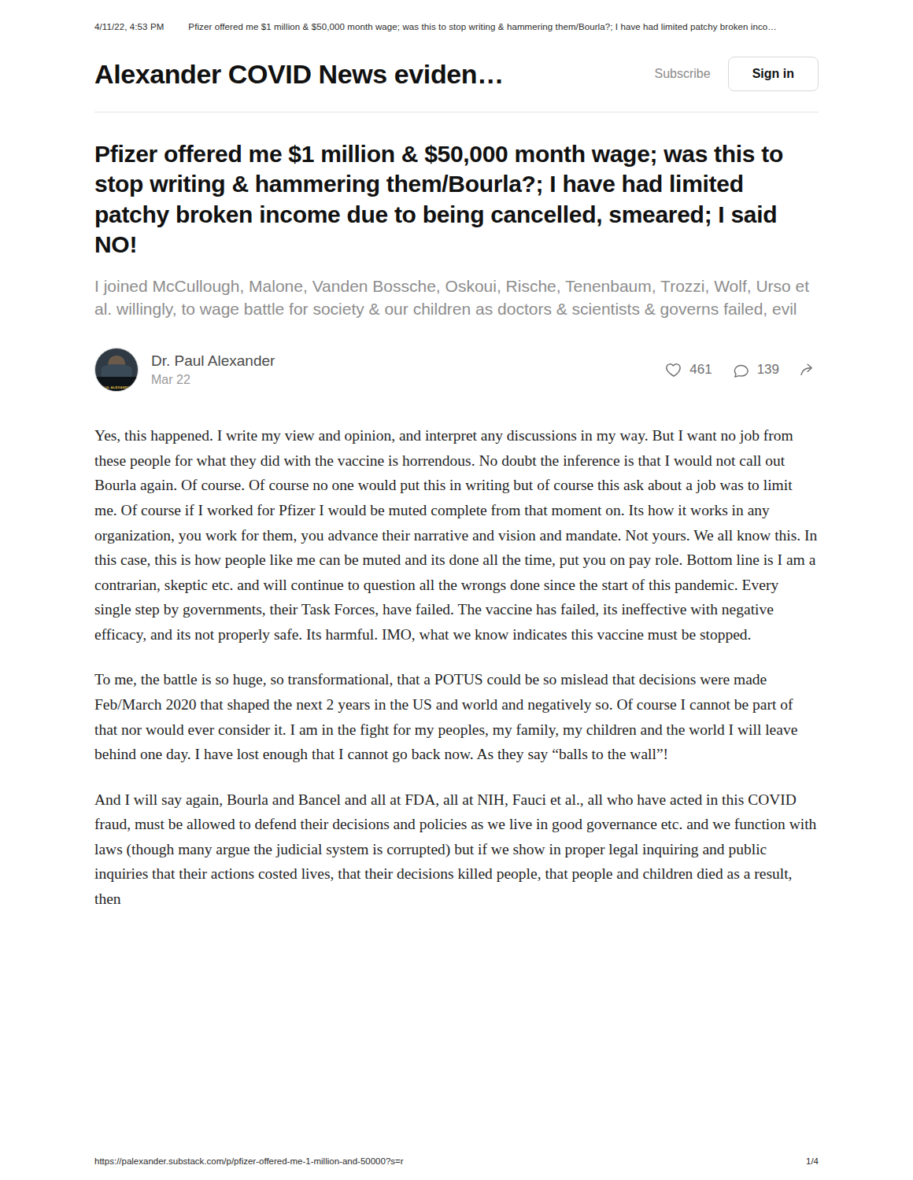4/11/22, 4:53 PM Pfizer offered me $1 million & $50,000 month wage; was this to stop writing & hammering them/Bourla?; I have had limited patchy broken inco…
Alexander COVID News eviden…
Subscribe Sign in
Pfizer offered me $1 million & $50,000 month wage; was this to stop writing & hammering them/Bourla?; I have had limited patchy broken income due to being cancelled, smeared; I said NO!
I joined McCullough, Malone, Vanden Bossche, Oskoui, Rische, Tenenbaum, Trozzi, Wolf, Urso et al. willingly, to wage battle for society & our children as doctors & scientists & governs failed, evil
Dr. Paul Alexander
Mar 22
461 139
Yes, this happened. I write my view and opinion, and interpret any discussions in my way. But I want no job from these people for what they did with the vaccine is horrendous. No doubt the inference is that I would not call out Bourla again. Of course. Of course no one would put this in writing but of course this ask about a job was to limit me. Of course if I worked for Pfizer I would be muted complete from that moment on. Its how it works in any organization, you work for them, you advance their narrative and vision and mandate. Not yours. We all know this. In this case, this is how people like me can be muted and its done all the time, put you on pay role. Bottom line is I am a contrarian, skeptic etc. and will continue to question all the wrongs done since the start of this pandemic. Every single step by governments, their Task Forces, have failed. The vaccine has failed, its ineffective with negative efficacy, and its not properly safe. Its harmful. IMO, what we know indicates this vaccine must be stopped.
To me, the battle is so huge, so transformational, that a POTUS could be so mislead that decisions were made Feb/March 2020 that shaped the next 2 years in the US and world and negatively so. Of course I cannot be part of that nor would ever consider it. I am in the fight for my peoples, my family, my children and the world I will leave behind one day. I have lost enough that I cannot go back now. As they say “balls to the wall”!
And I will say again, Bourla and Bancel and all at FDA, all at NIH, Fauci et al., all who have acted in this COVID fraud, must be allowed to defend their decisions and policies as we live in good governance etc. and we function with laws (though many argue the judicial system is corrupted) but if we show in proper legal inquiring and public inquiries that their actions costed lives, that their decisions killed people, that people and children died as a result, then
https://palexander.substack.com/p/pfizer-offered-me-1-million-and-50000?s=r 1/4